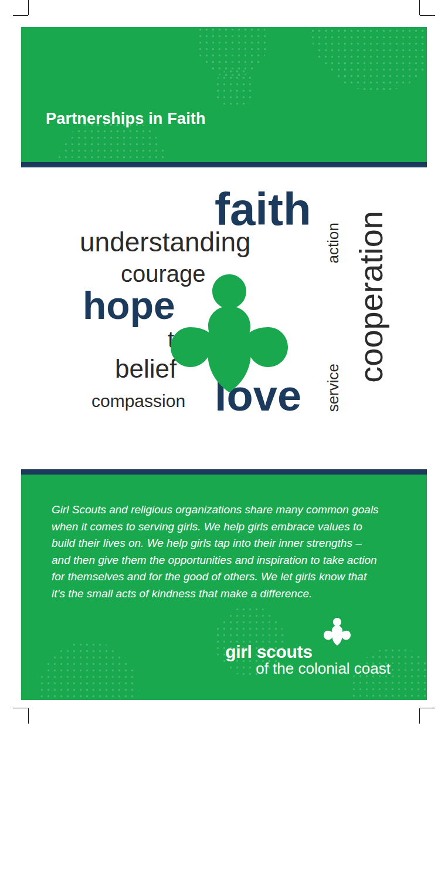Partnerships in Faith
faith understanding courage hope trust belief compassion love action cooperation service
Girl Scouts and religious organizations share many common goals when it comes to serving girls. We help girls embrace values to build their lives on. We help girls tap into their inner strengths – and then give them the opportunities and inspiration to take action for themselves and for the good of others. We let girls know that it’s the small acts of kindness that make a difference.
girl scouts
of the colonial coast